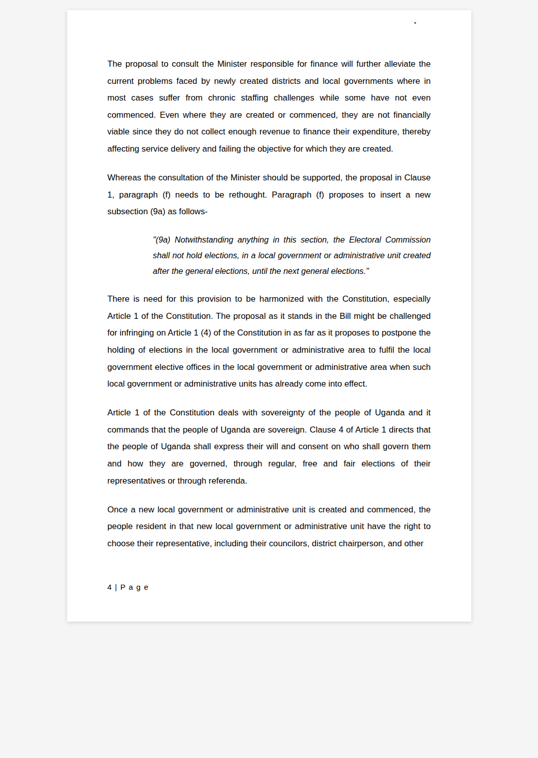•
The proposal to consult the Minister responsible for finance will further alleviate the current problems faced by newly created districts and local governments where in most cases suffer from chronic staffing challenges while some have not even commenced. Even where they are created or commenced, they are not financially viable since they do not collect enough revenue to finance their expenditure, thereby affecting service delivery and failing the objective for which they are created.
Whereas the consultation of the Minister should be supported, the proposal in Clause 1, paragraph (f) needs to be rethought. Paragraph (f) proposes to insert a new subsection (9a) as follows-
"(9a) Notwithstanding anything in this section, the Electoral Commission shall not hold elections, in a local government or administrative unit created after the general elections, until the next general elections."
There is need for this provision to be harmonized with the Constitution, especially Article 1 of the Constitution. The proposal as it stands in the Bill might be challenged for infringing on Article 1 (4) of the Constitution in as far as it proposes to postpone the holding of elections in the local government or administrative area to fulfil the local government elective offices in the local government or administrative area when such local government or administrative units has already come into effect.
Article 1 of the Constitution deals with sovereignty of the people of Uganda and it commands that the people of Uganda are sovereign. Clause 4 of Article 1 directs that the people of Uganda shall express their will and consent on who shall govern them and how they are governed, through regular, free and fair elections of their representatives or through referenda.
Once a new local government or administrative unit is created and commenced, the people resident in that new local government or administrative unit have the right to choose their representative, including their councilors, district chairperson, and other
4 | P a g e